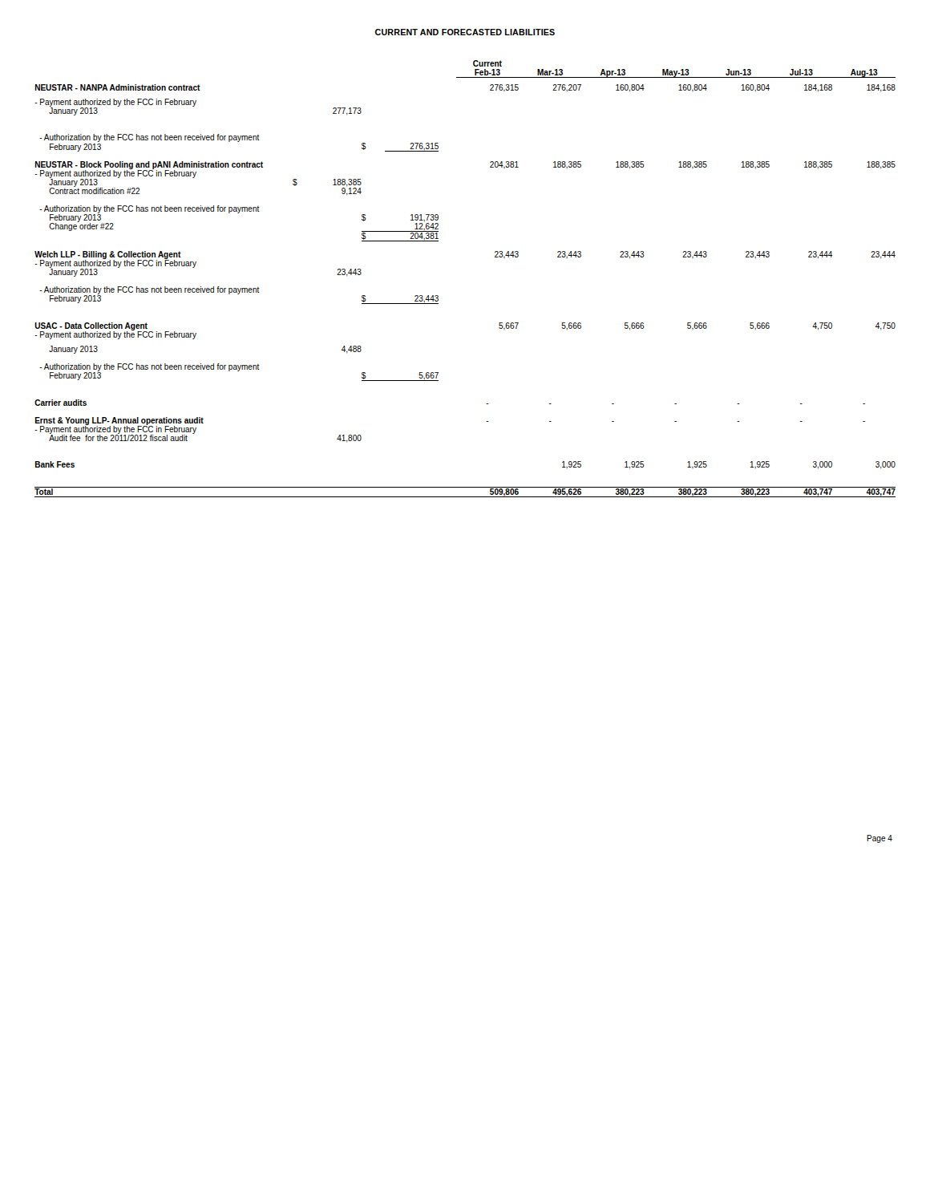CURRENT AND FORECASTED LIABILITIES
| | | | | Current | |
| | | | | Feb-13 | Mar-13 | Apr-13 | May-13 | Jun-13 | Jul-13 | Aug-13 |
| NEUSTAR - NANPA Administration contract | | | | 276,315 | 276,207 | 160,804 | 160,804 | 160,804 | 184,168 | 184,168 |
| - Payment authorized by the FCC in February | |
| January 2013 | 277,173 | |
| - Authorization by the FCC has not been received for payment | |
| February 2013 | | $ 276,315 | |
| NEUSTAR - Block Pooling and pANI Administration contract | | | | 204,381 | 188,385 | 188,385 | 188,385 | 188,385 | 188,385 | 188,385 |
| - Payment authorized by the FCC in February | |
| January 2013 | $ 188,385 | |
| Contract modification #22 | 9,124 | |
| - Authorization by the FCC has not been received for payment | |
| February 2013 | | $ 191,739 | |
| Change order #22 | | 12,642 | |
| | | $ 204,381 | |
| Welch LLP - Billing & Collection Agent | | | | 23,443 | 23,443 | 23,443 | 23,443 | 23,443 | 23,444 | 23,444 |
| - Payment authorized by the FCC in February | |
| January 2013 | 23,443 | |
| - Authorization by the FCC has not been received for payment | |
| February 2013 | | $ 23,443 | |
| USAC - Data Collection Agent | | | | 5,667 | 5,666 | 5,666 | 5,666 | 5,666 | 4,750 | 4,750 |
| - Payment authorized by the FCC in February | |
| January 2013 | 4,488 | |
| - Authorization by the FCC has not been received for payment | |
| February 2013 | | $ 5,667 | |
| Carrier audits | | | | - | - | - | - | - | - | - |
| Ernst & Young LLP- Annual operations audit | | | | - | - | - | - | - | - | - |
| - Payment authorized by the FCC in February | |
| Audit fee for the 2011/2012 fiscal audit | 41,800 | |
| Bank Fees | | | | | 1,925 | 1,925 | 1,925 | 1,925 | 3,000 | 3,000 |
| Total | | | | 509,806 | 495,626 | 380,223 | 380,223 | 380,223 | 403,747 | 403,747 |
Page 4